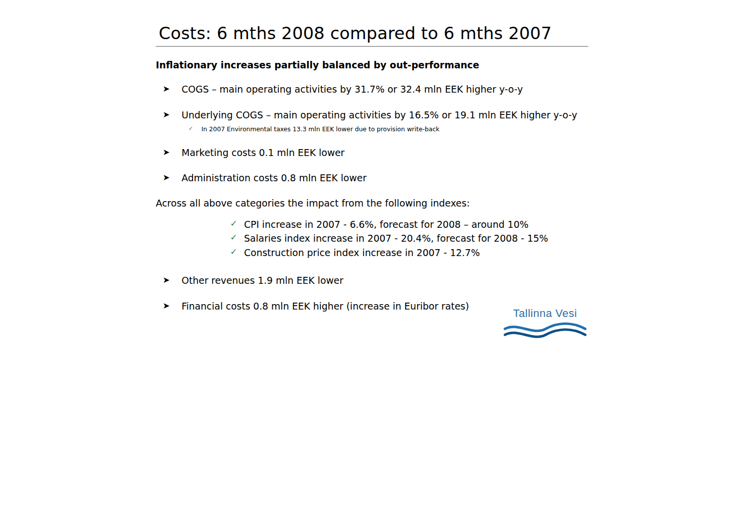Costs: 6 mths 2008 compared to 6 mths 2007
Inflationary increases partially balanced by out-performance
COGS – main operating activities by 31.7% or 32.4 mln EEK higher y-o-y
Underlying COGS – main operating activities by 16.5% or 19.1 mln EEK higher y-o-y
In 2007 Environmental taxes 13.3 mln EEK lower due to provision write-back
Marketing costs 0.1 mln EEK lower
Administration costs 0.8 mln EEK lower
Across all above categories the impact from the following indexes:
CPI increase in 2007 - 6.6%, forecast for 2008 – around 10%
Salaries index increase in 2007 - 20.4%, forecast for 2008 - 15%
Construction price index increase in 2007 - 12.7%
Other revenues 1.9 mln EEK lower
Financial costs 0.8 mln EEK higher (increase in Euribor rates)
Tallinna Vesi